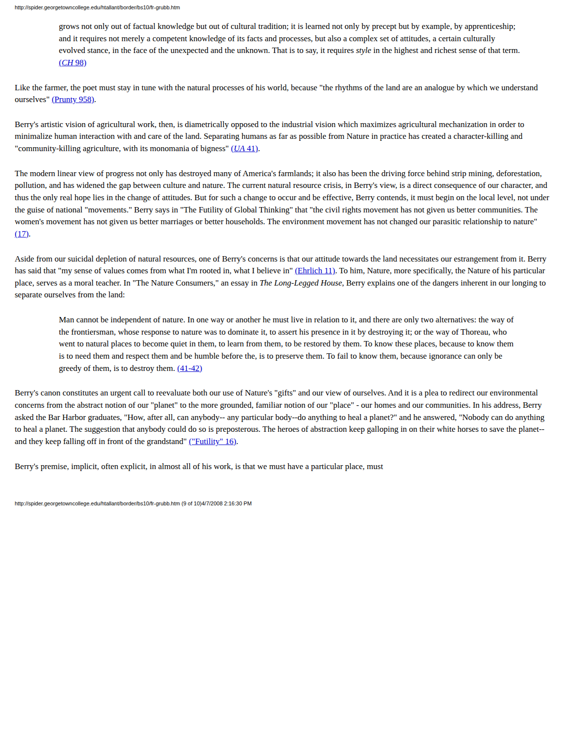http://spider.georgetowncollege.edu/htallant/border/bs10/fr-grubb.htm
grows not only out of factual knowledge but out of cultural tradition; it is learned not only by precept but by example, by apprenticeship; and it requires not merely a competent knowledge of its facts and processes, but also a complex set of attitudes, a certain culturally evolved stance, in the face of the unexpected and the unknown. That is to say, it requires style in the highest and richest sense of that term. (CH 98)
Like the farmer, the poet must stay in tune with the natural processes of his world, because "the rhythms of the land are an analogue by which we understand ourselves" (Prunty 958).
Berry's artistic vision of agricultural work, then, is diametrically opposed to the industrial vision which maximizes agricultural mechanization in order to minimalize human interaction with and care of the land. Separating humans as far as possible from Nature in practice has created a character-killing and "community-killing agriculture, with its monomania of bigness" (UA 41).
The modern linear view of progress not only has destroyed many of America's farmlands; it also has been the driving force behind strip mining, deforestation, pollution, and has widened the gap between culture and nature. The current natural resource crisis, in Berry's view, is a direct consequence of our character, and thus the only real hope lies in the change of attitudes. But for such a change to occur and be effective, Berry contends, it must begin on the local level, not under the guise of national "movements." Berry says in "The Futility of Global Thinking" that "the civil rights movement has not given us better communities. The women's movement has not given us better marriages or better households. The environment movement has not changed our parasitic relationship to nature" (17).
Aside from our suicidal depletion of natural resources, one of Berry's concerns is that our attitude towards the land necessitates our estrangement from it. Berry has said that "my sense of values comes from what I'm rooted in, what I believe in" (Ehrlich 11). To him, Nature, more specifically, the Nature of his particular place, serves as a moral teacher. In "The Nature Consumers," an essay in The Long-Legged House, Berry explains one of the dangers inherent in our longing to separate ourselves from the land:
Man cannot be independent of nature. In one way or another he must live in relation to it, and there are only two alternatives: the way of the frontiersman, whose response to nature was to dominate it, to assert his presence in it by destroying it; or the way of Thoreau, who went to natural places to become quiet in them, to learn from them, to be restored by them. To know these places, because to know them is to need them and respect them and be humble before the, is to preserve them. To fail to know them, because ignorance can only be greedy of them, is to destroy them. (41-42)
Berry's canon constitutes an urgent call to reevaluate both our use of Nature's "gifts" and our view of ourselves. And it is a plea to redirect our environmental concerns from the abstract notion of our "planet" to the more grounded, familiar notion of our "place" - our homes and our communities. In his address, Berry asked the Bar Harbor graduates, "How, after all, can anybody-- any particular body--do anything to heal a planet?" and he answered, "Nobody can do anything to heal a planet. The suggestion that anybody could do so is preposterous. The heroes of abstraction keep galloping in on their white horses to save the planet--and they keep falling off in front of the grandstand" ("Futility" 16).
Berry's premise, implicit, often explicit, in almost all of his work, is that we must have a particular place, must
http://spider.georgetowncollege.edu/htallant/border/bs10/fr-grubb.htm (9 of 10)4/7/2008 2:16:30 PM